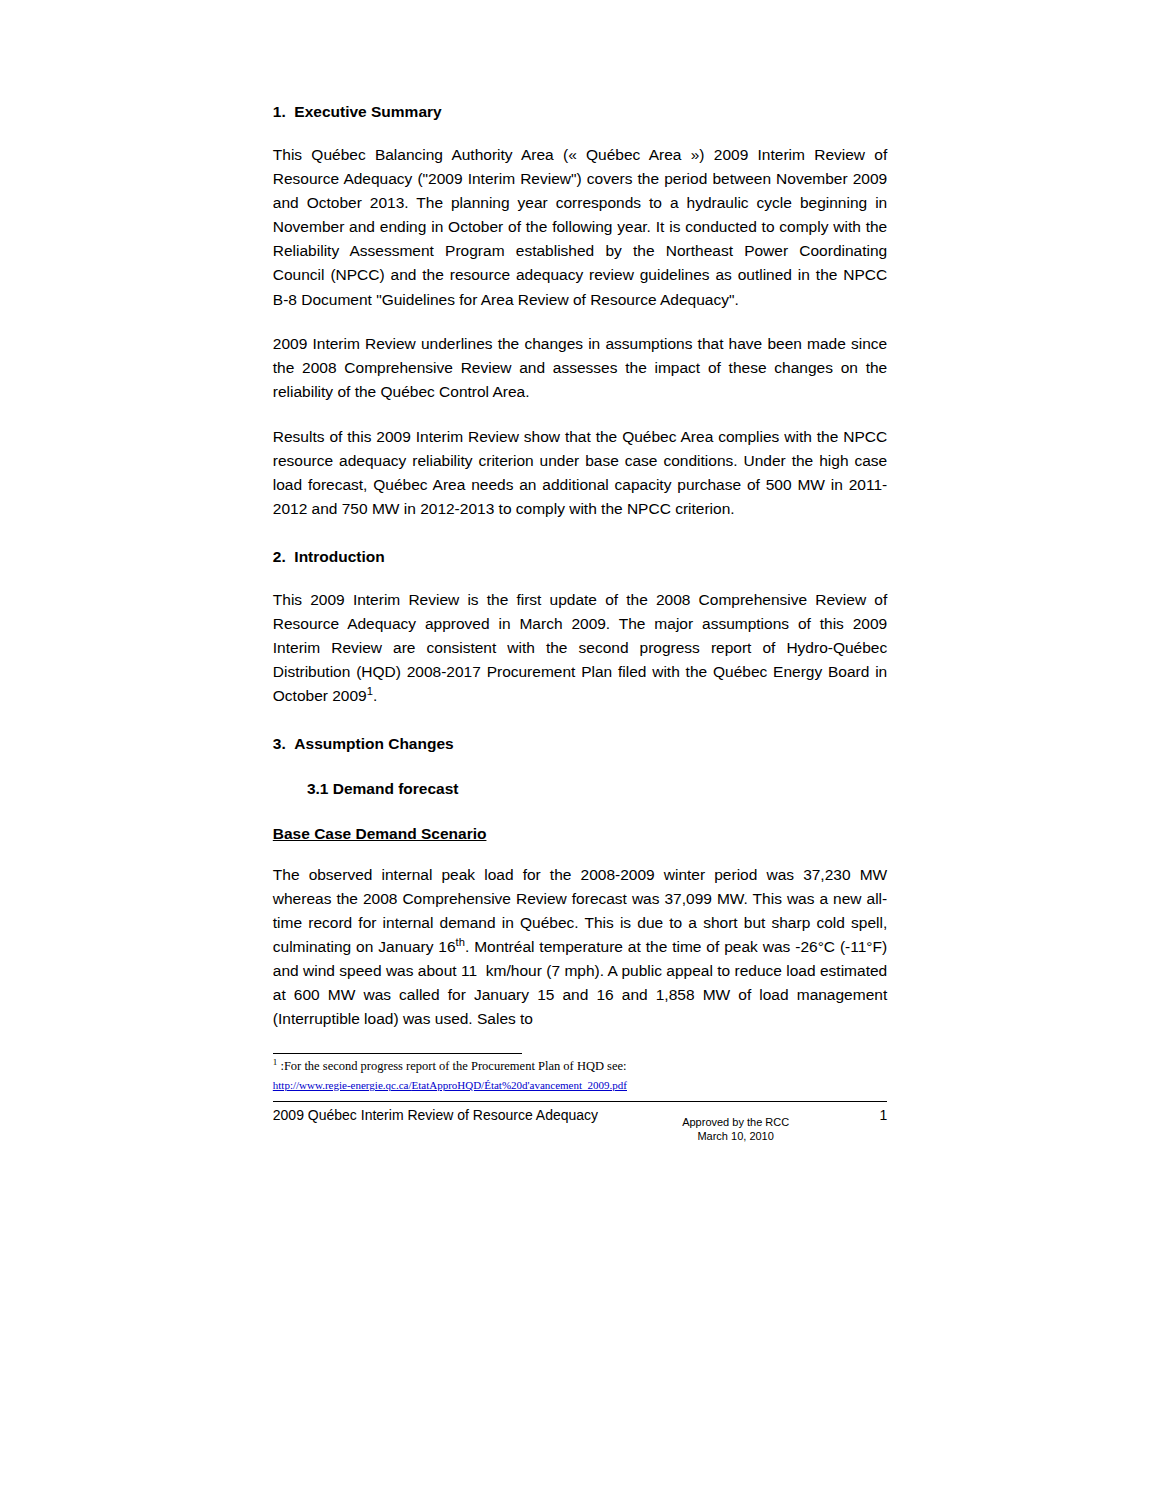1. Executive Summary
This Québec Balancing Authority Area (« Québec Area ») 2009 Interim Review of Resource Adequacy ("2009 Interim Review") covers the period between November 2009 and October 2013. The planning year corresponds to a hydraulic cycle beginning in November and ending in October of the following year. It is conducted to comply with the Reliability Assessment Program established by the Northeast Power Coordinating Council (NPCC) and the resource adequacy review guidelines as outlined in the NPCC B-8 Document "Guidelines for Area Review of Resource Adequacy".
2009 Interim Review underlines the changes in assumptions that have been made since the 2008 Comprehensive Review and assesses the impact of these changes on the reliability of the Québec Control Area.
Results of this 2009 Interim Review show that the Québec Area complies with the NPCC resource adequacy reliability criterion under base case conditions. Under the high case load forecast, Québec Area needs an additional capacity purchase of 500 MW in 2011-2012 and 750 MW in 2012-2013 to comply with the NPCC criterion.
2. Introduction
This 2009 Interim Review is the first update of the 2008 Comprehensive Review of Resource Adequacy approved in March 2009. The major assumptions of this 2009 Interim Review are consistent with the second progress report of Hydro-Québec Distribution (HQD) 2008-2017 Procurement Plan filed with the Québec Energy Board in October 20091.
3. Assumption Changes
3.1 Demand forecast
Base Case Demand Scenario
The observed internal peak load for the 2008-2009 winter period was 37,230 MW whereas the 2008 Comprehensive Review forecast was 37,099 MW. This was a new all-time record for internal demand in Québec. This is due to a short but sharp cold spell, culminating on January 16th. Montréal temperature at the time of peak was -26°C (-11°F) and wind speed was about 11 km/hour (7 mph). A public appeal to reduce load estimated at 600 MW was called for January 15 and 16 and 1,858 MW of load management (Interruptible load) was used. Sales to
1 :For the second progress report of the Procurement Plan of HQD see:
http://www.regie-energie.qc.ca/EtatApproHQD/État%20d'avancement_2009.pdf
2009 Québec Interim Review of Resource Adequacy
Approved by the RCC
March 10, 2010
1